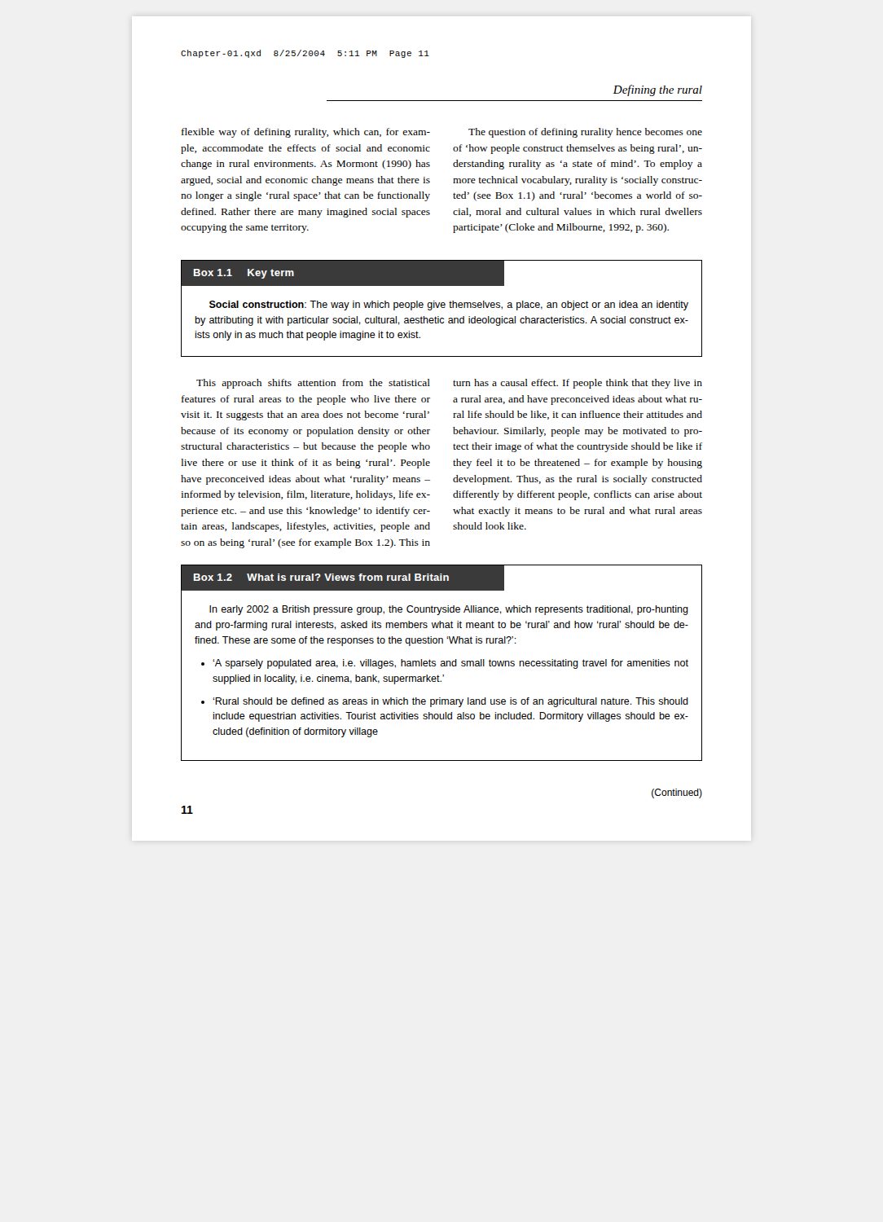Chapter-01.qxd 8/25/2004 5:11 PM Page 11
Defining the rural
flexible way of defining rurality, which can, for example, accommodate the effects of social and economic change in rural environments. As Mormont (1990) has argued, social and economic change means that there is no longer a single ‘rural space’ that can be functionally defined. Rather there are many imagined social spaces occupying the same territory.
The question of defining rurality hence becomes one of ‘how people construct themselves as being rural’, understanding rurality as ‘a state of mind’. To employ a more technical vocabulary, rurality is ‘socially constructed’ (see Box 1.1) and ‘rural’ ‘becomes a world of social, moral and cultural values in which rural dwellers participate’ (Cloke and Milbourne, 1992, p. 360).
Box 1.1 Key term
Social construction: The way in which people give themselves, a place, an object or an idea an identity by attributing it with particular social, cultural, aesthetic and ideological characteristics. A social construct exists only in as much that people imagine it to exist.
This approach shifts attention from the statistical features of rural areas to the people who live there or visit it. It suggests that an area does not become ‘rural’ because of its economy or population density or other structural characteristics – but because the people who live there or use it think of it as being ‘rural’. People have preconceived ideas about what ‘rurality’ means – informed by television, film, literature, holidays, life experience etc. – and use this ‘knowledge’ to identify certain areas, landscapes, lifestyles, activities, people and so on as being ‘rural’ (see for example Box 1.2). This in turn has a causal effect. If people think that they live in a rural area, and have preconceived ideas about what rural life should be like, it can influence their attitudes and behaviour. Similarly, people may be motivated to protect their image of what the countryside should be like if they feel it to be threatened – for example by housing development. Thus, as the rural is socially constructed differently by different people, conflicts can arise about what exactly it means to be rural and what rural areas should look like.
Box 1.2 What is rural? Views from rural Britain
In early 2002 a British pressure group, the Countryside Alliance, which represents traditional, pro-hunting and pro-farming rural interests, asked its members what it meant to be ‘rural’ and how ‘rural’ should be defined. These are some of the responses to the question ‘What is rural?’:
‘A sparsely populated area, i.e. villages, hamlets and small towns necessitating travel for amenities not supplied in locality, i.e. cinema, bank, supermarket.’
‘Rural should be defined as areas in which the primary land use is of an agricultural nature. This should include equestrian activities. Tourist activities should also be included. Dormitory villages should be excluded (definition of dormitory village
(Continued)
11